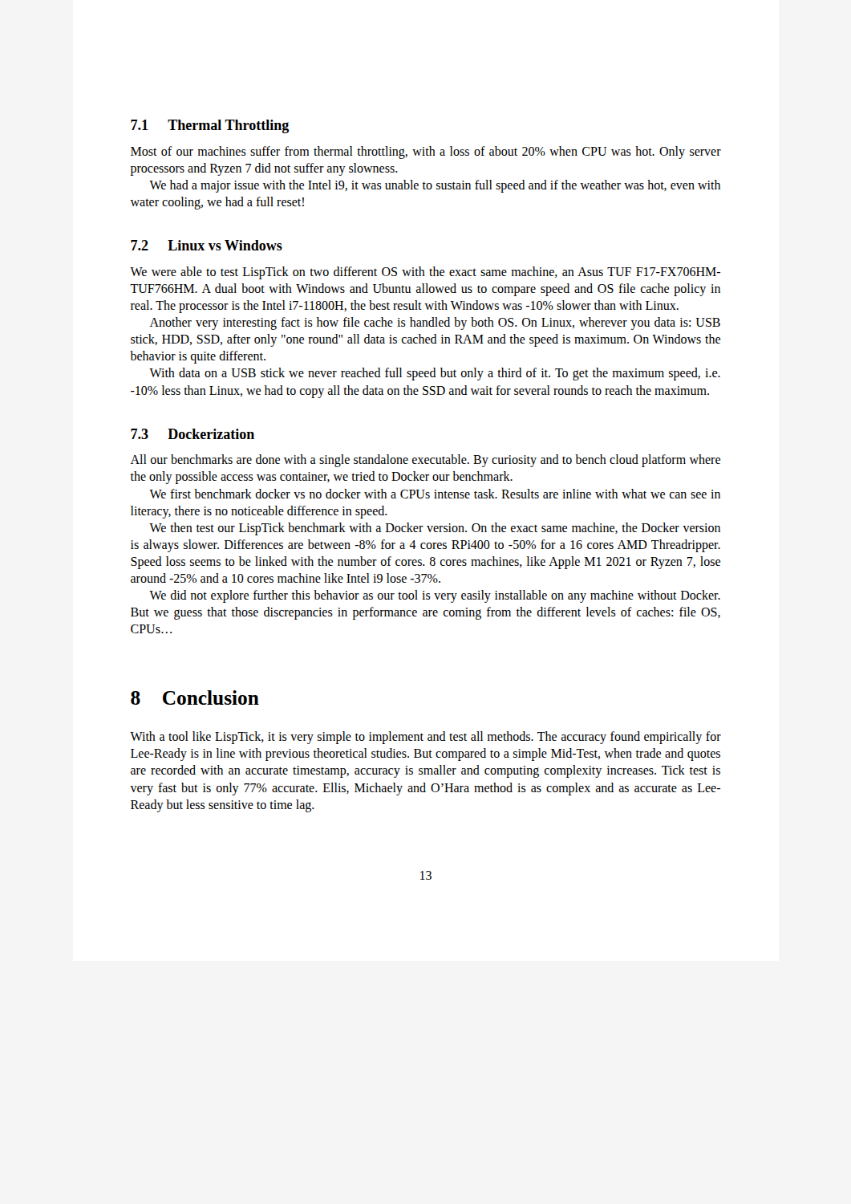7.1 Thermal Throttling
Most of our machines suffer from thermal throttling, with a loss of about 20% when CPU was hot. Only server processors and Ryzen 7 did not suffer any slowness.
We had a major issue with the Intel i9, it was unable to sustain full speed and if the weather was hot, even with water cooling, we had a full reset!
7.2 Linux vs Windows
We were able to test LispTick on two different OS with the exact same machine, an Asus TUF F17-FX706HM-TUF766HM. A dual boot with Windows and Ubuntu allowed us to compare speed and OS file cache policy in real. The processor is the Intel i7-11800H, the best result with Windows was -10% slower than with Linux.
Another very interesting fact is how file cache is handled by both OS. On Linux, wherever you data is: USB stick, HDD, SSD, after only "one round" all data is cached in RAM and the speed is maximum. On Windows the behavior is quite different.
With data on a USB stick we never reached full speed but only a third of it. To get the maximum speed, i.e. -10% less than Linux, we had to copy all the data on the SSD and wait for several rounds to reach the maximum.
7.3 Dockerization
All our benchmarks are done with a single standalone executable. By curiosity and to bench cloud platform where the only possible access was container, we tried to Docker our benchmark.
We first benchmark docker vs no docker with a CPUs intense task. Results are inline with what we can see in literacy, there is no noticeable difference in speed.
We then test our LispTick benchmark with a Docker version. On the exact same machine, the Docker version is always slower. Differences are between -8% for a 4 cores RPi400 to -50% for a 16 cores AMD Threadripper. Speed loss seems to be linked with the number of cores. 8 cores machines, like Apple M1 2021 or Ryzen 7, lose around -25% and a 10 cores machine like Intel i9 lose -37%.
We did not explore further this behavior as our tool is very easily installable on any machine without Docker. But we guess that those discrepancies in performance are coming from the different levels of caches: file OS, CPUs…
8 Conclusion
With a tool like LispTick, it is very simple to implement and test all methods. The accuracy found empirically for Lee-Ready is in line with previous theoretical studies. But compared to a simple Mid-Test, when trade and quotes are recorded with an accurate timestamp, accuracy is smaller and computing complexity increases. Tick test is very fast but is only 77% accurate. Ellis, Michaely and O’Hara method is as complex and as accurate as Lee-Ready but less sensitive to time lag.
13